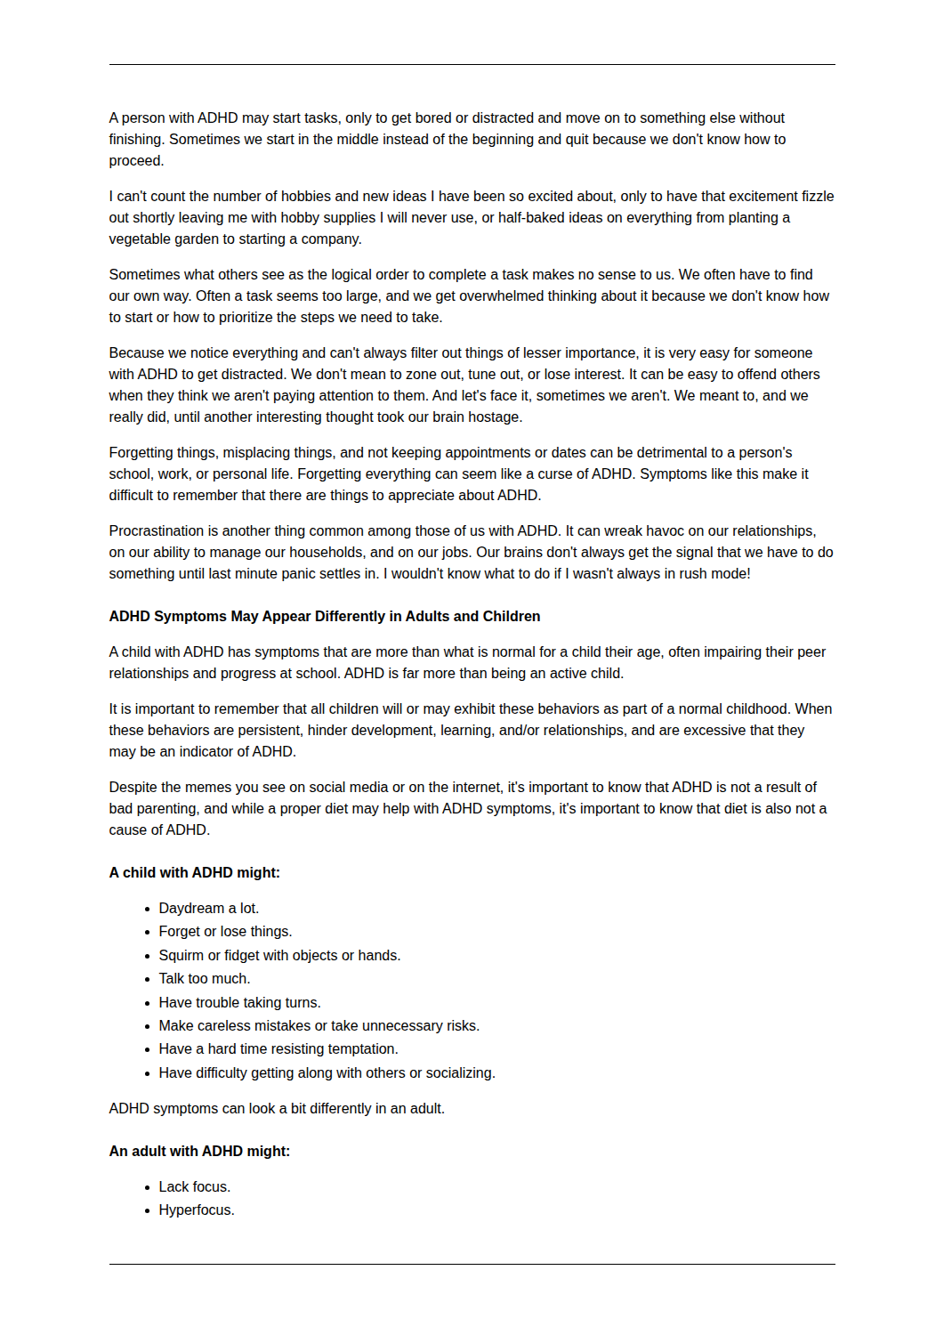A person with ADHD may start tasks, only to get bored or distracted and move on to something else without finishing. Sometimes we start in the middle instead of the beginning and quit because we don't know how to proceed.
I can't count the number of hobbies and new ideas I have been so excited about, only to have that excitement fizzle out shortly leaving me with hobby supplies I will never use, or half-baked ideas on everything from planting a vegetable garden to starting a company.
Sometimes what others see as the logical order to complete a task makes no sense to us. We often have to find our own way. Often a task seems too large, and we get overwhelmed thinking about it because we don't know how to start or how to prioritize the steps we need to take.
Because we notice everything and can't always filter out things of lesser importance, it is very easy for someone with ADHD to get distracted. We don't mean to zone out, tune out, or lose interest. It can be easy to offend others when they think we aren't paying attention to them. And let's face it, sometimes we aren't. We meant to, and we really did, until another interesting thought took our brain hostage.
Forgetting things, misplacing things, and not keeping appointments or dates can be detrimental to a person's school, work, or personal life. Forgetting everything can seem like a curse of ADHD. Symptoms like this make it difficult to remember that there are things to appreciate about ADHD.
Procrastination is another thing common among those of us with ADHD. It can wreak havoc on our relationships, on our ability to manage our households, and on our jobs. Our brains don't always get the signal that we have to do something until last minute panic settles in. I wouldn't know what to do if I wasn't always in rush mode!
ADHD Symptoms May Appear Differently in Adults and Children
A child with ADHD has symptoms that are more than what is normal for a child their age, often impairing their peer relationships and progress at school. ADHD is far more than being an active child.
It is important to remember that all children will or may exhibit these behaviors as part of a normal childhood. When these behaviors are persistent, hinder development, learning, and/or relationships, and are excessive that they may be an indicator of ADHD.
Despite the memes you see on social media or on the internet, it's important to know that ADHD is not a result of bad parenting, and while a proper diet may help with ADHD symptoms, it's important to know that diet is also not a cause of ADHD.
A child with ADHD might:
Daydream a lot.
Forget or lose things.
Squirm or fidget with objects or hands.
Talk too much.
Have trouble taking turns.
Make careless mistakes or take unnecessary risks.
Have a hard time resisting temptation.
Have difficulty getting along with others or socializing.
ADHD symptoms can look a bit differently in an adult.
An adult with ADHD might:
Lack focus.
Hyperfocus.